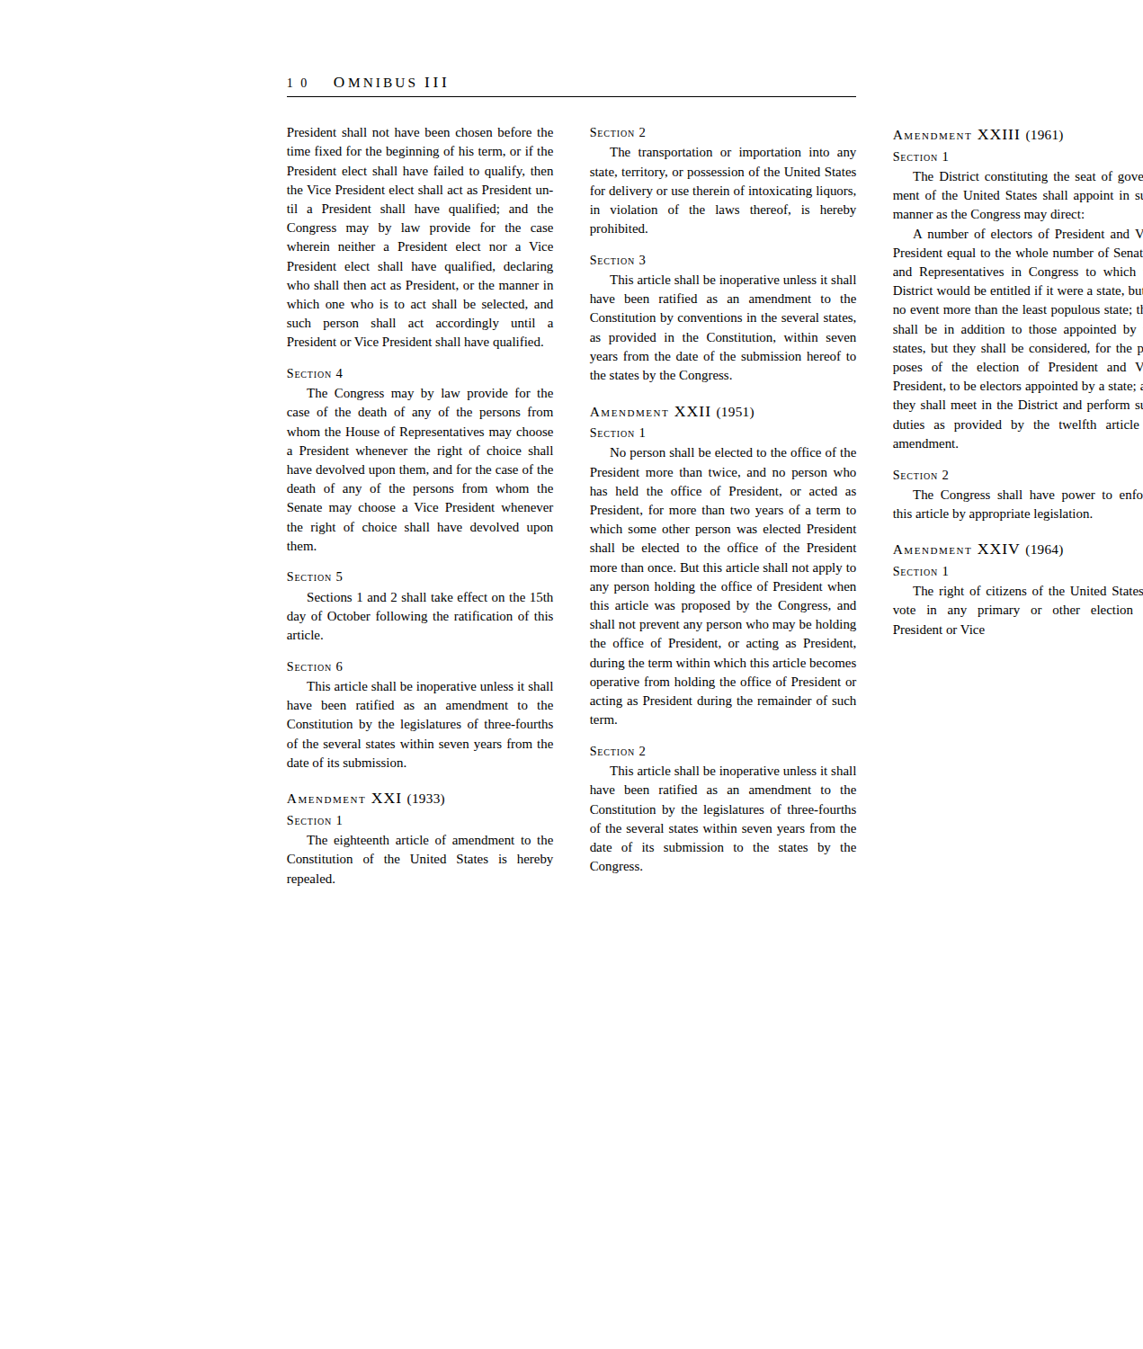1 0 OMNIBUS III
President shall not have been chosen before the time fixed for the beginning of his term, or if the President elect shall have failed to qualify, then the Vice President elect shall act as President until a President shall have qualified; and the Congress may by law provide for the case wherein neither a President elect nor a Vice President elect shall have qualified, declaring who shall then act as President, or the manner in which one who is to act shall be selected, and such person shall act accordingly until a President or Vice President shall have qualified.
Section 4
The Congress may by law provide for the case of the death of any of the persons from whom the House of Representatives may choose a President whenever the right of choice shall have devolved upon them, and for the case of the death of any of the persons from whom the Senate may choose a Vice President whenever the right of choice shall have devolved upon them.
Section 5
Sections 1 and 2 shall take effect on the 15th day of October following the ratification of this article.
Section 6
This article shall be inoperative unless it shall have been ratified as an amendment to the Constitution by the legislatures of three-fourths of the several states within seven years from the date of its submission.
Amendment XXI (1933)
Section 1
The eighteenth article of amendment to the Constitution of the United States is hereby repealed.
Section 2
The transportation or importation into any state, territory, or possession of the United States for delivery or use therein of intoxicating liquors, in violation of the laws thereof, is hereby prohibited.
Section 3
This article shall be inoperative unless it shall have been ratified as an amendment to the Constitution by conventions in the several states, as provided in the Constitution, within seven years from the date of the submission hereof to the states by the Congress.
Amendment XXII (1951)
Section 1
No person shall be elected to the office of the President more than twice, and no person who has held the office of President, or acted as President, for more than two years of a term to which some other person was elected President shall be elected to the office of the President more than once. But this article shall not apply to any person holding the office of President when this article was proposed by the Congress, and shall not prevent any person who may be holding the office of President, or acting as President, during the term within which this article becomes operative from holding the office of President or acting as President during the remainder of such term.
Section 2
This article shall be inoperative unless it shall have been ratified as an amendment to the Constitution by the legislatures of three-fourths of the several states within seven years from the date of its submission to the states by the Congress.
Amendment XXIII (1961)
Section 1
The District constituting the seat of government of the United States shall appoint in such manner as the Congress may direct:
A number of electors of President and Vice President equal to the whole number of Senators and Representatives in Congress to which the District would be entitled if it were a state, but in no event more than the least populous state; they shall be in addition to those appointed by the states, but they shall be considered, for the purposes of the election of President and Vice President, to be electors appointed by a state; and they shall meet in the District and perform such duties as provided by the twelfth article of amendment.
Section 2
The Congress shall have power to enforce this article by appropriate legislation.
Amendment XXIV (1964)
Section 1
The right of citizens of the United States to vote in any primary or other election for President or Vice